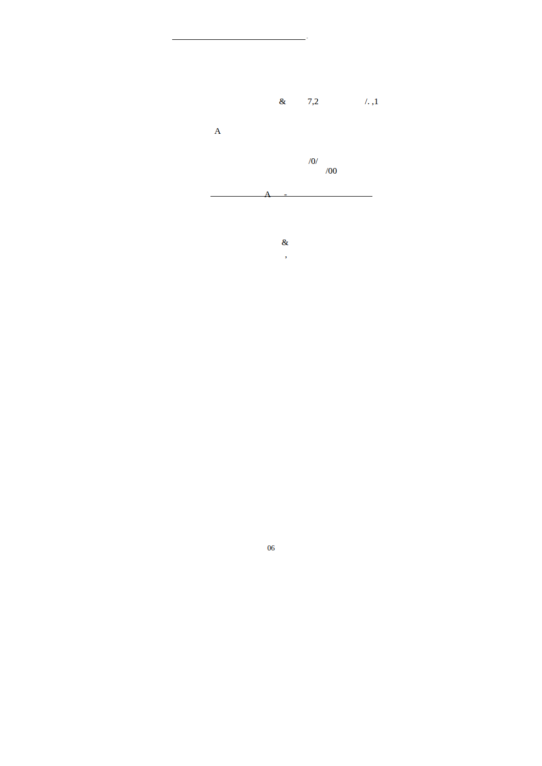- & 7,2 /. ,1 A /0/ /00
A - & ,
06